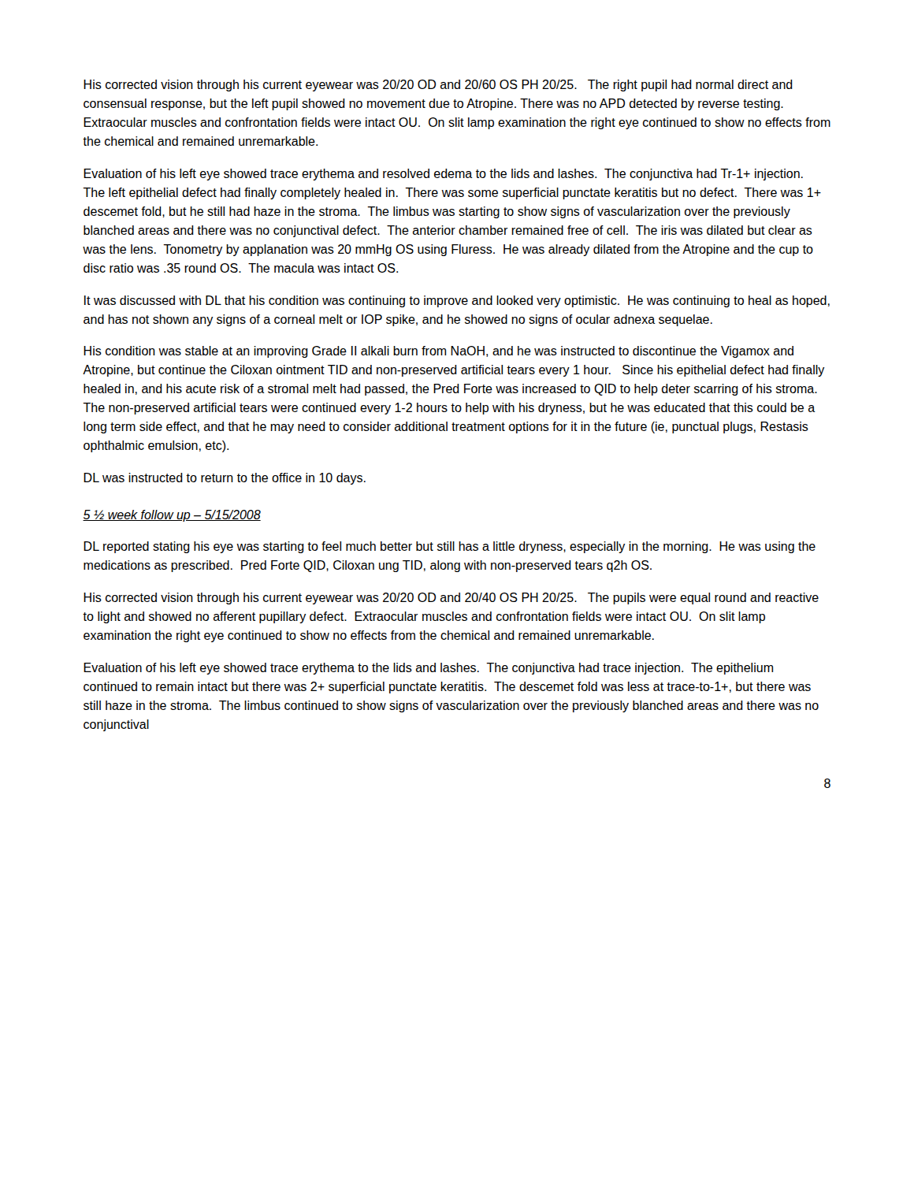His corrected vision through his current eyewear was 20/20 OD and 20/60 OS PH 20/25. The right pupil had normal direct and consensual response, but the left pupil showed no movement due to Atropine. There was no APD detected by reverse testing. Extraocular muscles and confrontation fields were intact OU. On slit lamp examination the right eye continued to show no effects from the chemical and remained unremarkable.
Evaluation of his left eye showed trace erythema and resolved edema to the lids and lashes. The conjunctiva had Tr-1+ injection. The left epithelial defect had finally completely healed in. There was some superficial punctate keratitis but no defect. There was 1+ descemet fold, but he still had haze in the stroma. The limbus was starting to show signs of vascularization over the previously blanched areas and there was no conjunctival defect. The anterior chamber remained free of cell. The iris was dilated but clear as was the lens. Tonometry by applanation was 20 mmHg OS using Fluress. He was already dilated from the Atropine and the cup to disc ratio was .35 round OS. The macula was intact OS.
It was discussed with DL that his condition was continuing to improve and looked very optimistic. He was continuing to heal as hoped, and has not shown any signs of a corneal melt or IOP spike, and he showed no signs of ocular adnexa sequelae.
His condition was stable at an improving Grade II alkali burn from NaOH, and he was instructed to discontinue the Vigamox and Atropine, but continue the Ciloxan ointment TID and non-preserved artificial tears every 1 hour. Since his epithelial defect had finally healed in, and his acute risk of a stromal melt had passed, the Pred Forte was increased to QID to help deter scarring of his stroma. The non-preserved artificial tears were continued every 1-2 hours to help with his dryness, but he was educated that this could be a long term side effect, and that he may need to consider additional treatment options for it in the future (ie, punctual plugs, Restasis ophthalmic emulsion, etc).
DL was instructed to return to the office in 10 days.
5 ½ week follow up – 5/15/2008
DL reported stating his eye was starting to feel much better but still has a little dryness, especially in the morning. He was using the medications as prescribed. Pred Forte QID, Ciloxan ung TID, along with non-preserved tears q2h OS.
His corrected vision through his current eyewear was 20/20 OD and 20/40 OS PH 20/25. The pupils were equal round and reactive to light and showed no afferent pupillary defect. Extraocular muscles and confrontation fields were intact OU. On slit lamp examination the right eye continued to show no effects from the chemical and remained unremarkable.
Evaluation of his left eye showed trace erythema to the lids and lashes. The conjunctiva had trace injection. The epithelium continued to remain intact but there was 2+ superficial punctate keratitis. The descemet fold was less at trace-to-1+, but there was still haze in the stroma. The limbus continued to show signs of vascularization over the previously blanched areas and there was no conjunctival
8